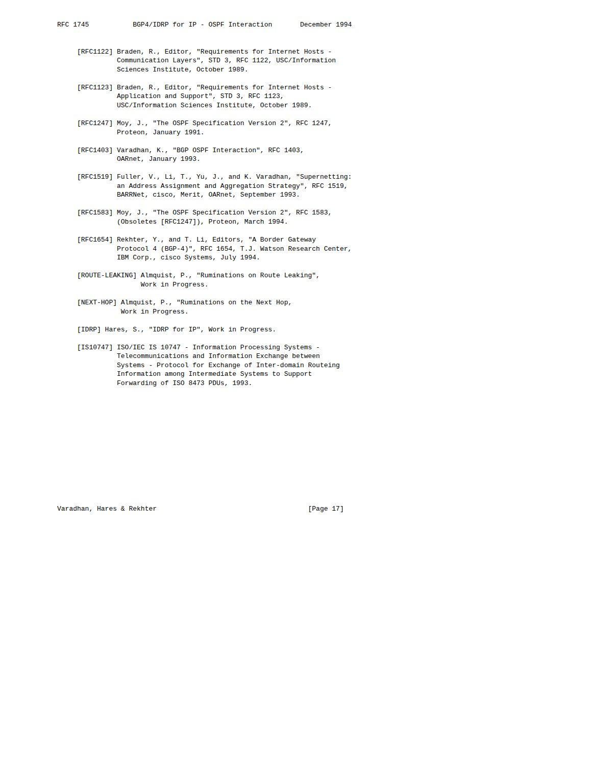RFC 1745           BGP4/IDRP for IP - OSPF Interaction       December 1994


     [RFC1122] Braden, R., Editor, "Requirements for Internet Hosts -
               Communication Layers", STD 3, RFC 1122, USC/Information
               Sciences Institute, October 1989.

     [RFC1123] Braden, R., Editor, "Requirements for Internet Hosts -
               Application and Support", STD 3, RFC 1123,
               USC/Information Sciences Institute, October 1989.

     [RFC1247] Moy, J., "The OSPF Specification Version 2", RFC 1247,
               Proteon, January 1991.

     [RFC1403] Varadhan, K., "BGP OSPF Interaction", RFC 1403,
               OARnet, January 1993.

     [RFC1519] Fuller, V., Li, T., Yu, J., and K. Varadhan, "Supernetting:
               an Address Assignment and Aggregation Strategy", RFC 1519,
               BARRNet, cisco, Merit, OARnet, September 1993.

     [RFC1583] Moy, J., "The OSPF Specification Version 2", RFC 1583,
               (Obsoletes [RFC1247]), Proteon, March 1994.

     [RFC1654] Rekhter, Y., and T. Li, Editors, "A Border Gateway
               Protocol 4 (BGP-4)", RFC 1654, T.J. Watson Research Center,
               IBM Corp., cisco Systems, July 1994.

     [ROUTE-LEAKING] Almquist, P., "Ruminations on Route Leaking",
                     Work in Progress.

     [NEXT-HOP] Almquist, P., "Ruminations on the Next Hop,
                Work in Progress.

     [IDRP] Hares, S., "IDRP for IP", Work in Progress.

     [IS10747] ISO/IEC IS 10747 - Information Processing Systems -
               Telecommunications and Information Exchange between
               Systems - Protocol for Exchange of Inter-domain Routeing
               Information among Intermediate Systems to Support
               Forwarding of ISO 8473 PDUs, 1993.













Varadhan, Hares & Rekhter                                      [Page 17]